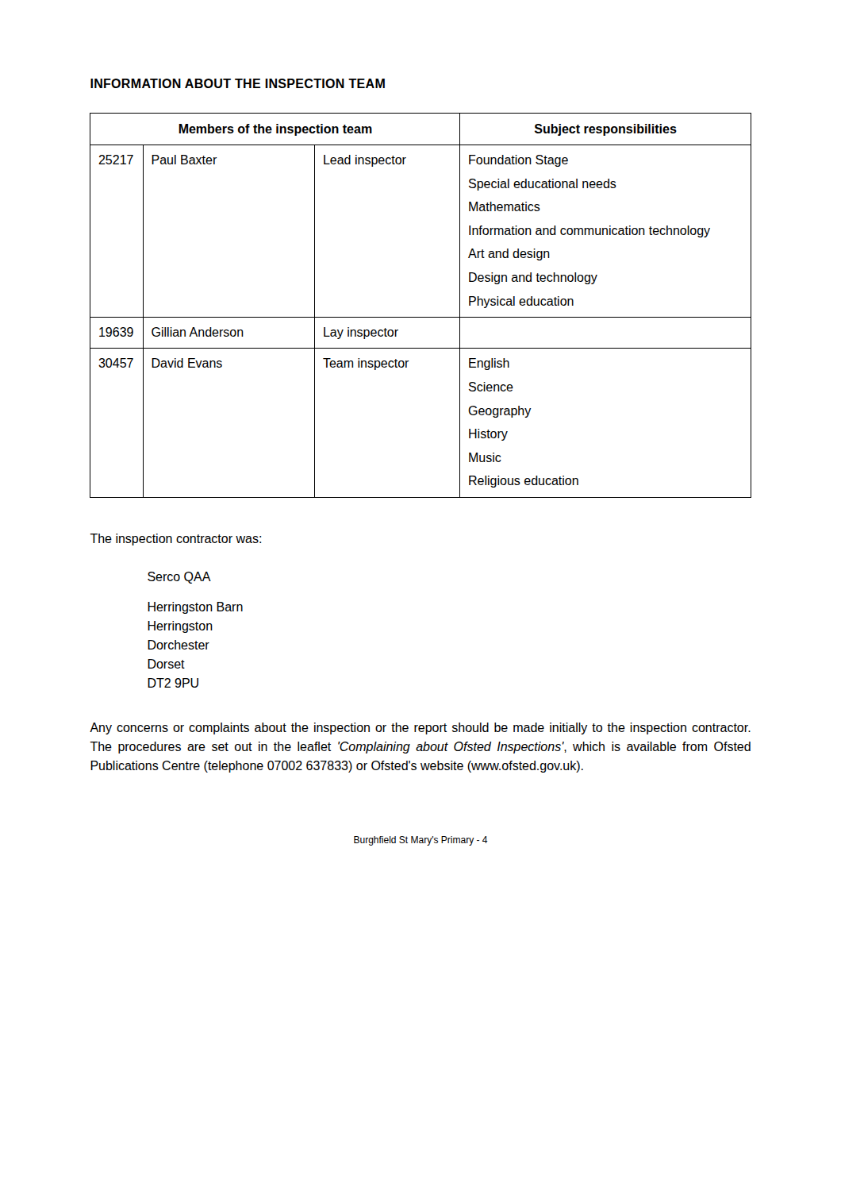INFORMATION ABOUT THE INSPECTION TEAM
| Members of the inspection team | Subject responsibilities |
| --- | --- |
| 25217 | Paul Baxter | Lead inspector | Foundation Stage Special educational needs Mathematics Information and communication technology Art and design Design and technology Physical education |
| 19639 | Gillian Anderson | Lay inspector | |
| 30457 | David Evans | Team inspector | English Science Geography History Music Religious education |
The inspection contractor was:
Serco QAA
Herringston Barn
Herringston
Dorchester
Dorset
DT2 9PU
Any concerns or complaints about the inspection or the report should be made initially to the inspection contractor. The procedures are set out in the leaflet 'Complaining about Ofsted Inspections', which is available from Ofsted Publications Centre (telephone 07002 637833) or Ofsted's website (www.ofsted.gov.uk).
Burghfield St Mary's Primary - 4